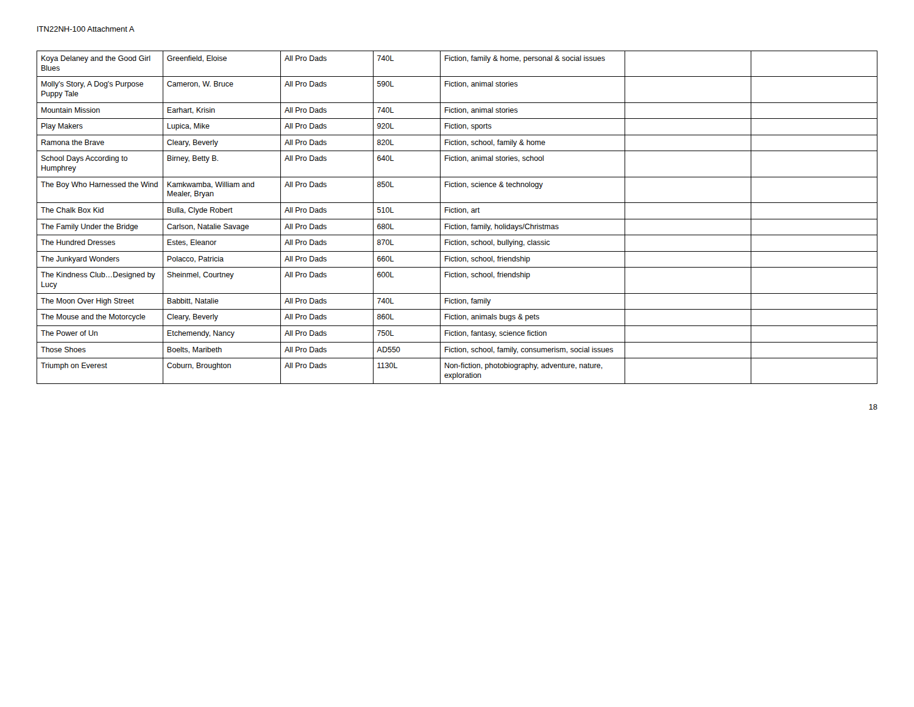ITN22NH-100 Attachment A
| Koya Delaney and the Good Girl Blues | Greenfield, Eloise | All Pro Dads | 740L | Fiction, family & home, personal & social issues | | |
| Molly's Story, A Dog's Purpose Puppy Tale | Cameron, W. Bruce | All Pro Dads | 590L | Fiction, animal stories | | |
| Mountain Mission | Earhart, Krisin | All Pro Dads | 740L | Fiction, animal stories | | |
| Play Makers | Lupica, Mike | All Pro Dads | 920L | Fiction, sports | | |
| Ramona the Brave | Cleary, Beverly | All Pro Dads | 820L | Fiction, school, family & home | | |
| School Days According to Humphrey | Birney, Betty B. | All Pro Dads | 640L | Fiction, animal stories, school | | |
| The Boy Who Harnessed the Wind | Kamkwamba, William and Mealer, Bryan | All Pro Dads | 850L | Fiction, science & technology | | |
| The Chalk Box Kid | Bulla, Clyde Robert | All Pro Dads | 510L | Fiction, art | | |
| The Family Under the Bridge | Carlson, Natalie Savage | All Pro Dads | 680L | Fiction, family, holidays/Christmas | | |
| The Hundred Dresses | Estes, Eleanor | All Pro Dads | 870L | Fiction, school, bullying, classic | | |
| The Junkyard Wonders | Polacco, Patricia | All Pro Dads | 660L | Fiction, school, friendship | | |
| The Kindness Club…Designed by Lucy | Sheinmel, Courtney | All Pro Dads | 600L | Fiction, school, friendship | | |
| The Moon Over High Street | Babbitt, Natalie | All Pro Dads | 740L | Fiction, family | | |
| The Mouse and the Motorcycle | Cleary, Beverly | All Pro Dads | 860L | Fiction, animals bugs & pets | | |
| The Power of Un | Etchemendy, Nancy | All Pro Dads | 750L | Fiction, fantasy, science fiction | | |
| Those Shoes | Boelts, Maribeth | All Pro Dads | AD550 | Fiction, school, family, consumerism, social issues | | |
| Triumph on Everest | Coburn, Broughton | All Pro Dads | 1130L | Non-fiction, photobiography, adventure, nature, exploration | | |
18